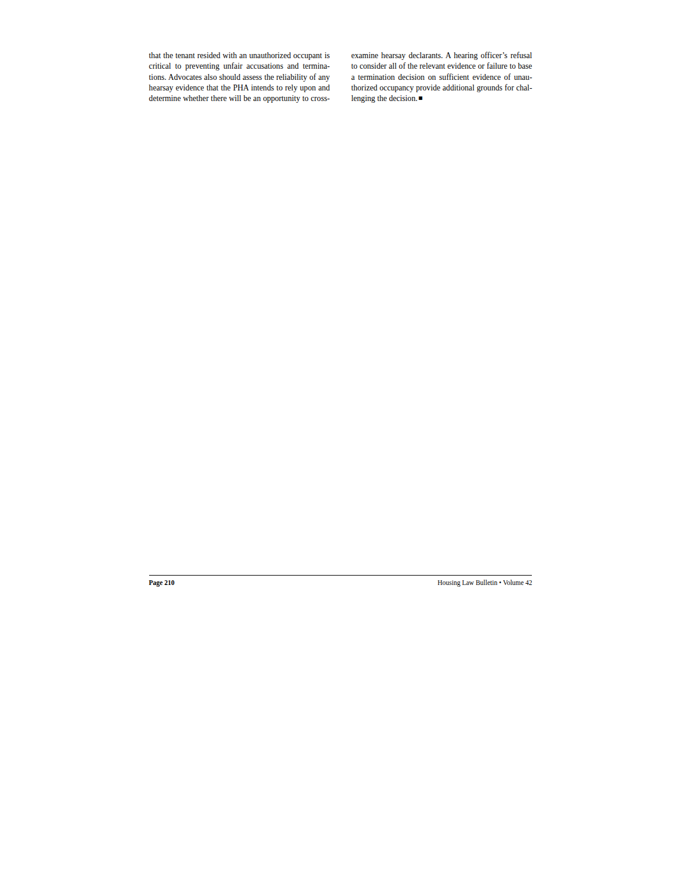that the tenant resided with an unauthorized occupant is critical to preventing unfair accusations and terminations. Advocates also should assess the reliability of any hearsay evidence that the PHA intends to rely upon and determine whether there will be an opportunity to cross-examine hearsay declarants. A hearing officer’s refusal to consider all of the relevant evidence or failure to base a termination decision on sufficient evidence of unauthorized occupancy provide additional grounds for challenging the decision.■
Page 210 Housing Law Bulletin • Volume 42